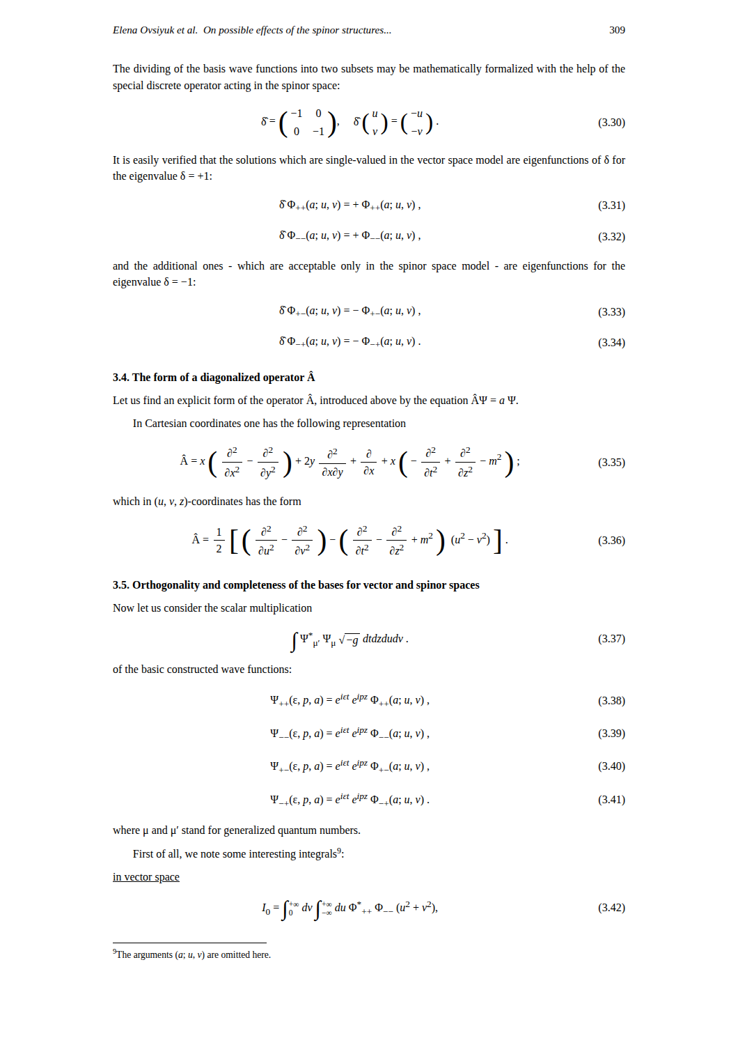Elena Ovsiyuk et al. On possible effects of the spinor structures... 309
The dividing of the basis wave functions into two subsets may be mathematically formalized with the help of the special discrete operator acting in the spinor space:
δ̂ = ( −10 0−1 ), δ̂ ( u v ) = ( −u −v ) .
(3.30)
It is easily verified that the solutions which are single-valued in the vector space model are eigenfunctions of δ for the eigenvalue δ = +1:
δ̂ Φ++(a; u, v) = + Φ++(a; u, v) ,
(3.31)
δ̂ Φ−−(a; u, v) = + Φ−−(a; u, v) ,
(3.32)
and the additional ones - which are acceptable only in the spinor space model - are eigenfunctions for the eigenvalue δ = −1:
δ̂ Φ+−(a; u, v) = − Φ+−(a; u, v) ,
(3.33)
δ̂ Φ−+(a; u, v) = − Φ−+(a; u, v) .
(3.34)
3.4. The form of a diagonalized operator Â
Let us find an explicit form of the operator Â, introduced above by the equation ÂΨ = a Ψ.
In Cartesian coordinates one has the following representation
Â = x ( ∂2∂x2 − ∂2∂y2 ) + 2y ∂2∂x∂y + ∂∂x + x ( − ∂2∂t2 + ∂2∂z2 − m2 ) ;
(3.35)
which in (u, v, z)-coordinates has the form
Â = 12 [ ( ∂2∂u2 − ∂2∂v2 ) − ( ∂2∂t2 − ∂2∂z2 + m2 ) (u2 − v2) ] .
(3.36)
3.5. Orthogonality and completeness of the bases for vector and spinor spaces
Now let us consider the scalar multiplication
∫ Ψ*μ′ Ψμ √−g dtdzdudv .
(3.37)
of the basic constructed wave functions:
Ψ++(ε, p, a) = eiεt eipz Φ++(a; u, v) ,
(3.38)
Ψ−−(ε, p, a) = eiεt eipz Φ−−(a; u, v) ,
(3.39)
Ψ+−(ε, p, a) = eiεt eipz Φ+−(a; u, v) ,
(3.40)
Ψ−+(ε, p, a) = eiεt eipz Φ−+(a; u, v) .
(3.41)
where μ and μ′ stand for generalized quantum numbers.
First of all, we note some interesting integrals9:
in vector space
I0 = ∫+∞0 dv ∫+∞−∞ du Φ*++ Φ−− (u2 + v2),
(3.42)
9The arguments (a; u, v) are omitted here.